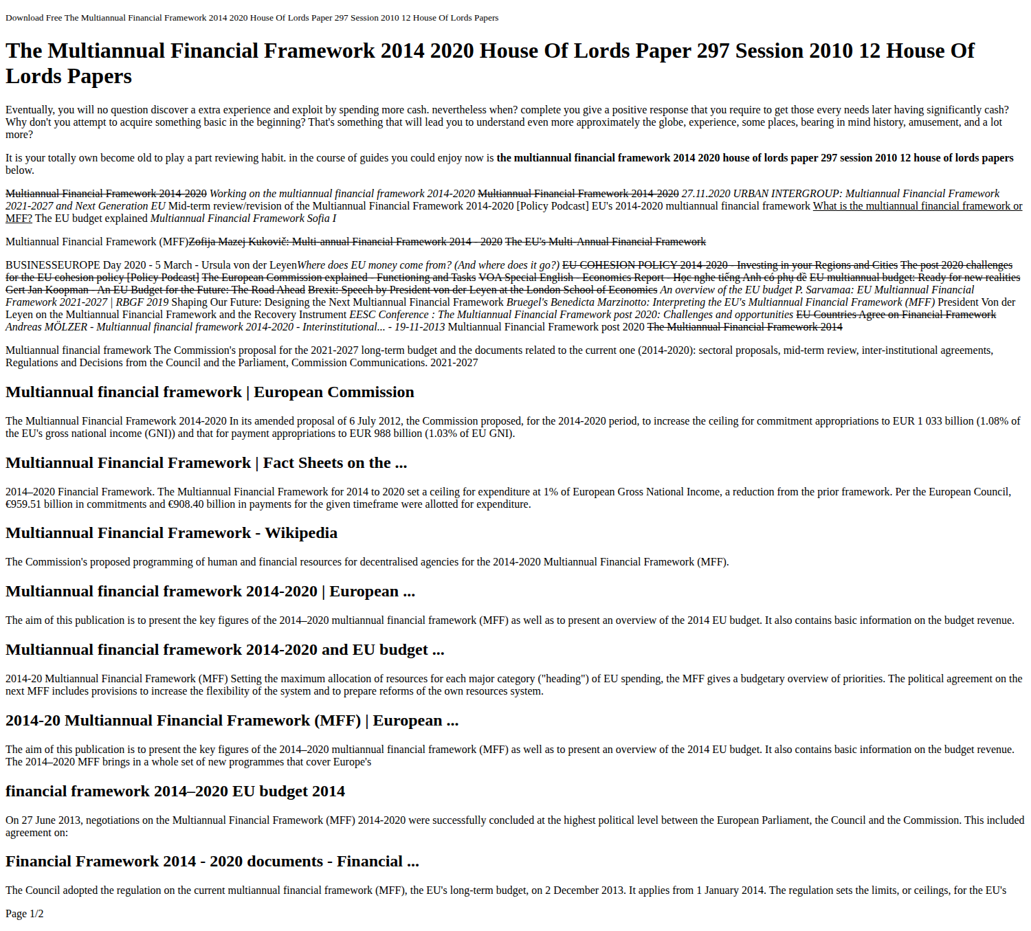Download Free The Multiannual Financial Framework 2014 2020 House Of Lords Paper 297 Session 2010 12 House Of Lords Papers
The Multiannual Financial Framework 2014 2020 House Of Lords Paper 297 Session 2010 12 House Of Lords Papers
Eventually, you will no question discover a extra experience and exploit by spending more cash. nevertheless when? complete you give a positive response that you require to get those every needs later having significantly cash? Why don't you attempt to acquire something basic in the beginning? That's something that will lead you to understand even more approximately the globe, experience, some places, bearing in mind history, amusement, and a lot more?
It is your totally own become old to play a part reviewing habit. in the course of guides you could enjoy now is the multiannual financial framework 2014 2020 house of lords paper 297 session 2010 12 house of lords papers below.
Multiannual Financial Framework 2014-2020 Working on the multiannual financial framework 2014-2020 Multiannual Financial Framework 2014-2020 27.11.2020 URBAN INTERGROUP: Multiannual Financial Framework 2021-2027 and Next Generation EU Mid-term review/revision of the Multiannual Financial Framework 2014-2020 [Policy Podcast] EU's 2014-2020 multiannual financial framework What is the multiannual financial framework or MFF? The EU budget explained Multiannual Financial Framework Sofia I
Multiannual Financial Framework (MFF)Zofija Mazej Kukovič: Multi-annual Financial Framework 2014 - 2020 The EU's Multi-Annual Financial Framework
BUSINESSEUROPE Day 2020 - 5 March - Ursula von der LeyenWhere does EU money come from? (And where does it go?) EU COHESION POLICY 2014-2020 - Investing in your Regions and Cities The post 2020 challenges for the EU cohesion policy [Policy Podcast] The European Commission explained - Functioning and Tasks VOA Special English - Economics Report - Học nghe tiếng Anh có phụ đề EU multiannual budget: Ready for new realities Gert Jan Koopman - An EU Budget for the Future: The Road Ahead Brexit: Speech by President von der Leyen at the London School of Economics An overview of the EU budget P. Sarvamaa: EU Multiannual Financial Framework 2021-2027 | RBGF 2019 Shaping Our Future: Designing the Next Multiannual Financial Framework Bruegel's Benedicta Marzinotto: Interpreting the EU's Multiannual Financial Framework (MFF) President Von der Leyen on the Multiannual Financial Framework and the Recovery Instrument EESC Conference : The Multiannual Financial Framework post 2020: Challenges and opportunities EU Countries Agree on Financial Framework Andreas MÖLZER - Multiannual financial framework 2014-2020 - Interinstitutional... - 19-11-2013 Multiannual Financial Framework post 2020 The Multiannual Financial Framework 2014
Multiannual financial framework The Commission's proposal for the 2021-2027 long-term budget and the documents related to the current one (2014-2020): sectoral proposals, mid-term review, inter-institutional agreements, Regulations and Decisions from the Council and the Parliament, Commission Communications. 2021-2027
Multiannual financial framework | European Commission
The Multiannual Financial Framework 2014-2020 In its amended proposal of 6 July 2012, the Commission proposed, for the 2014-2020 period, to increase the ceiling for commitment appropriations to EUR 1 033 billion (1.08% of the EU's gross national income (GNI)) and that for payment appropriations to EUR 988 billion (1.03% of EU GNI).
Multiannual Financial Framework | Fact Sheets on the ...
2014–2020 Financial Framework. The Multiannual Financial Framework for 2014 to 2020 set a ceiling for expenditure at 1% of European Gross National Income, a reduction from the prior framework. Per the European Council, €959.51 billion in commitments and €908.40 billion in payments for the given timeframe were allotted for expenditure.
Multiannual Financial Framework - Wikipedia
The Commission's proposed programming of human and financial resources for decentralised agencies for the 2014-2020 Multiannual Financial Framework (MFF).
Multiannual financial framework 2014-2020 | European ...
The aim of this publication is to present the key figures of the 2014–2020 multiannual financial framework (MFF) as well as to present an overview of the 2014 EU budget. It also contains basic information on the budget revenue.
Multiannual financial framework 2014-2020 and EU budget ...
2014-20 Multiannual Financial Framework (MFF) Setting the maximum allocation of resources for each major category ("heading") of EU spending, the MFF gives a budgetary overview of priorities. The political agreement on the next MFF includes provisions to increase the flexibility of the system and to prepare reforms of the own resources system.
2014-20 Multiannual Financial Framework (MFF) | European ...
The aim of this publication is to present the key figures of the 2014–2020 multiannual financial framework (MFF) as well as to present an overview of the 2014 EU budget. It also contains basic information on the budget revenue. The 2014–2020 MFF brings in a whole set of new programmes that cover Europe's
financial framework 2014–2020 EU budget 2014
On 27 June 2013, negotiations on the Multiannual Financial Framework (MFF) 2014-2020 were successfully concluded at the highest political level between the European Parliament, the Council and the Commission. This included agreement on:
Financial Framework 2014 - 2020 documents - Financial ...
The Council adopted the regulation on the current multiannual financial framework (MFF), the EU's long-term budget, on 2 December 2013. It applies from 1 January 2014. The regulation sets the limits, or ceilings, for the EU's
Page 1/2